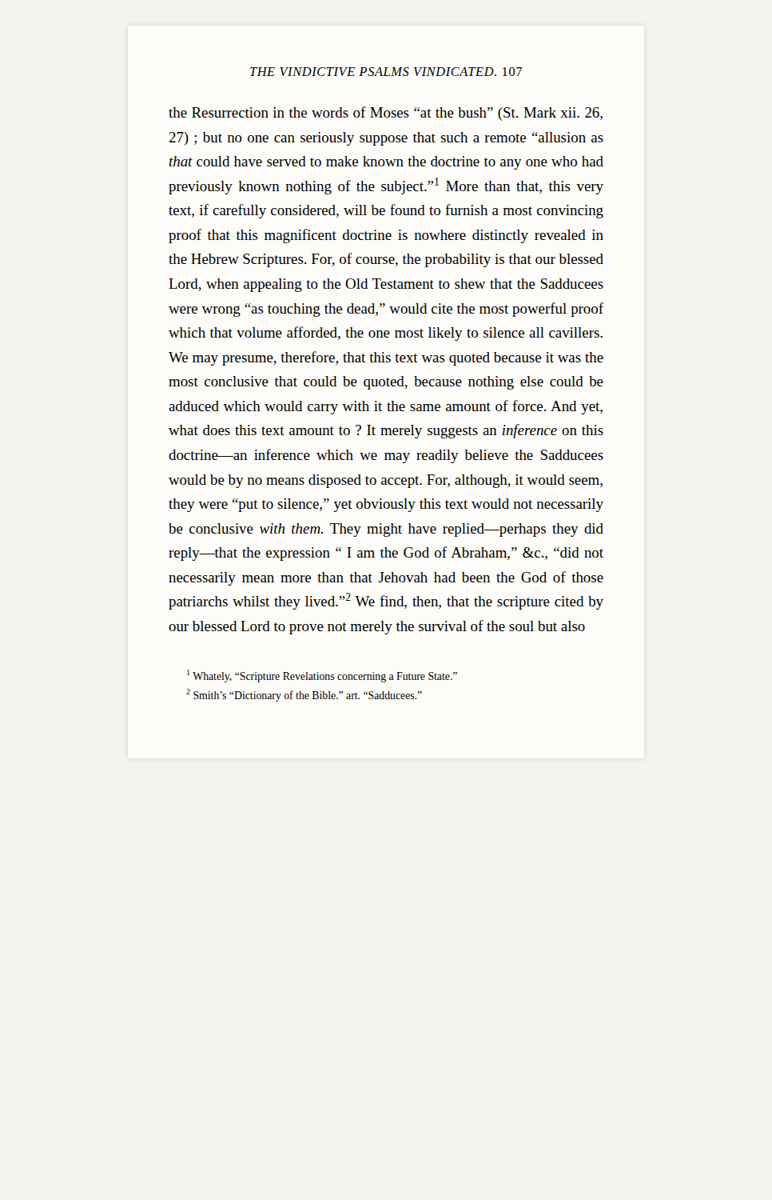THE VINDICTIVE PSALMS VINDICATED. 107
the Resurrection in the words of Moses “at the bush” (St. Mark xii. 26, 27) ; but no one can seriously suppose that such a remote “allusion as that could have served to make known the doctrine to any one who had previously known nothing of the subject.”1 More than that, this very text, if carefully considered, will be found to furnish a most convincing proof that this magnificent doctrine is nowhere distinctly revealed in the Hebrew Scriptures. For, of course, the probability is that our blessed Lord, when appealing to the Old Testament to shew that the Sadducees were wrong “as touching the dead,” would cite the most powerful proof which that volume afforded, the one most likely to silence all cavillers. We may presume, therefore, that this text was quoted because it was the most conclusive that could be quoted, because nothing else could be adduced which would carry with it the same amount of force. And yet, what does this text amount to ? It merely suggests an inference on this doctrine—an inference which we may readily believe the Sadducees would be by no means disposed to accept. For, although, it would seem, they were “put to silence,” yet obviously this text would not necessarily be conclusive with them. They might have replied—perhaps they did reply—that the expression “ I am the God of Abraham,” &c., “did not necessarily mean more than that Jehovah had been the God of those patriarchs whilst they lived.”2 We find, then, that the scripture cited by our blessed Lord to prove not merely the survival of the soul but also
1 Whately, “Scripture Revelations concerning a Future State.”
2 Smith’s “Dictionary of the Bible.” art. “Sadducees.”